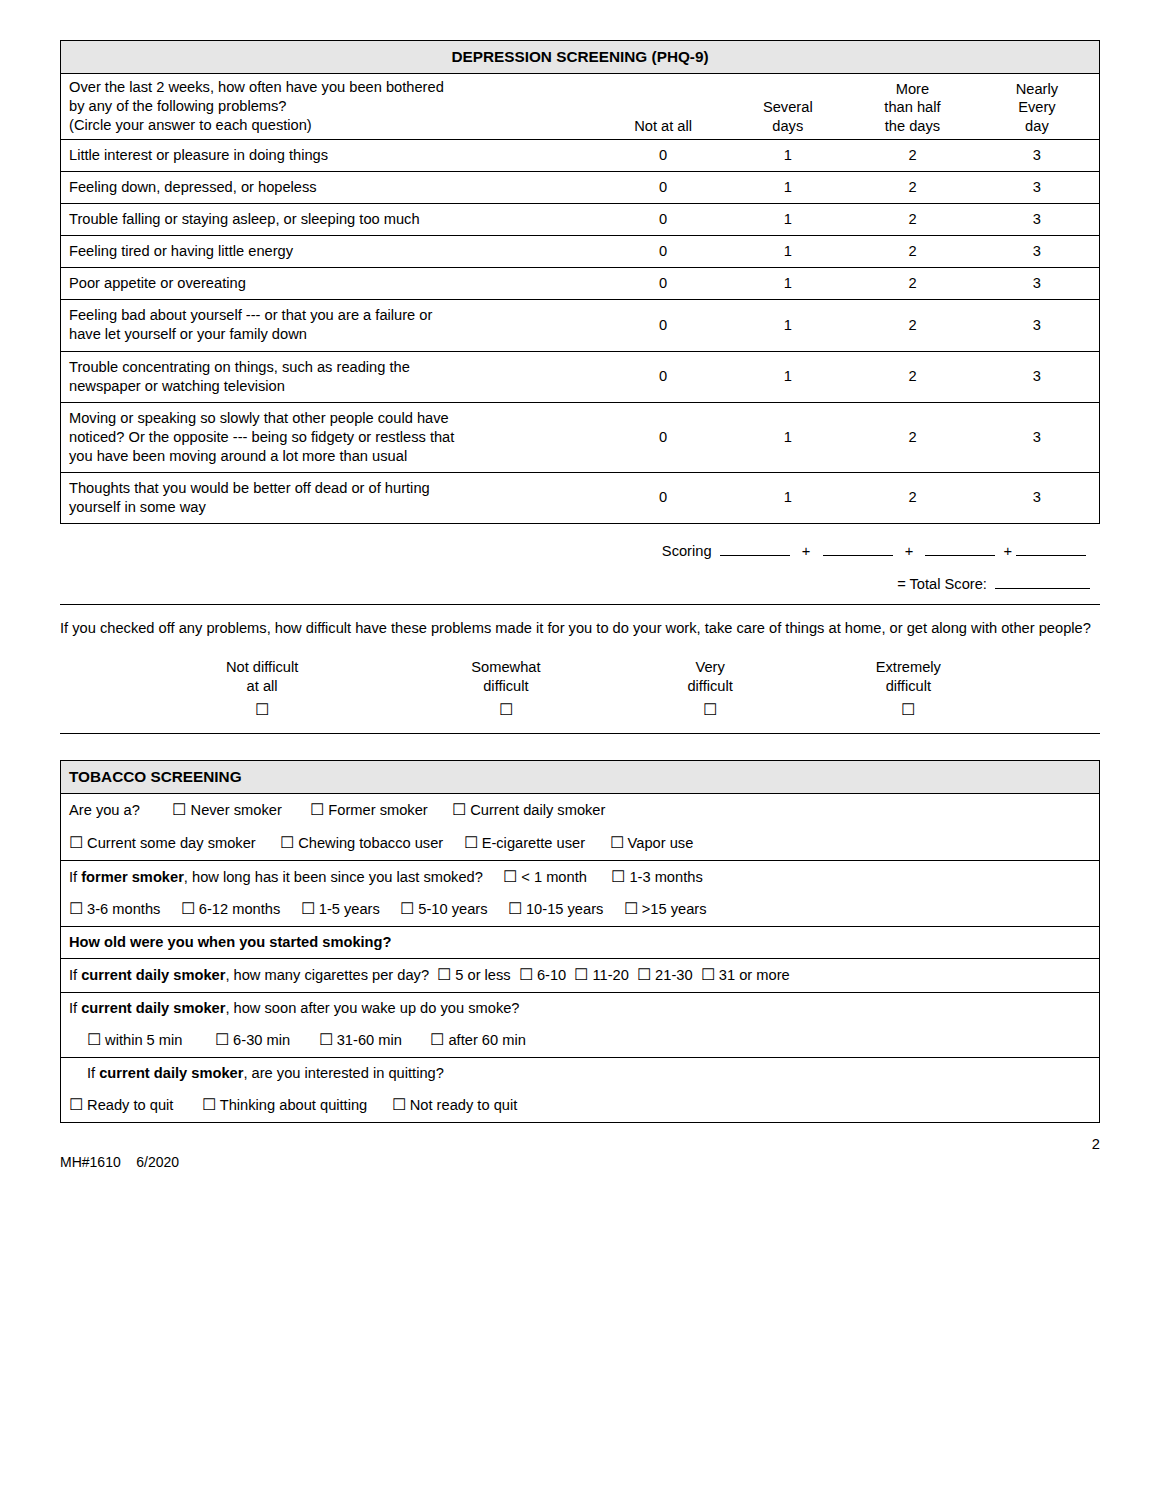| DEPRESSION SCREENING (PHQ-9) |
| Over the last 2 weeks, how often have you been bothered by any of the following problems? (Circle your answer to each question) | Not at all | Several days | More than half the days | Nearly Every day |
| Little interest or pleasure in doing things | 0 | 1 | 2 | 3 |
| Feeling down, depressed, or hopeless | 0 | 1 | 2 | 3 |
| Trouble falling or staying asleep, or sleeping too much | 0 | 1 | 2 | 3 |
| Feeling tired or having little energy | 0 | 1 | 2 | 3 |
| Poor appetite or overeating | 0 | 1 | 2 | 3 |
| Feeling bad about yourself --- or that you are a failure or have let yourself or your family down | 0 | 1 | 2 | 3 |
| Trouble concentrating on things, such as reading the newspaper or watching television | 0 | 1 | 2 | 3 |
| Moving or speaking so slowly that other people could have noticed? Or the opposite --- being so fidgety or restless that you have been moving around a lot more than usual | 0 | 1 | 2 | 3 |
| Thoughts that you would be better off dead or of hurting yourself in some way | 0 | 1 | 2 | 3 |
Scoring + + +
= Total Score:
If you checked off any problems, how difficult have these problems made it for you to do your work, take care of things at home, or get along with other people?
| Not difficult at all | Somewhat difficult | Very difficult | Extremely difficult |
| ☐ | ☐ | ☐ | ☐ |
| TOBACCO SCREENING |
| Are you a? ☐ Never smoker ☐ Former smoker ☐ Current daily smoker |
| ☐ Current some day smoker ☐ Chewing tobacco user ☐ E-cigarette user ☐ Vapor use |
| If former smoker , how long has it been since you last smoked? ☐ < 1 month ☐ 1-3 months |
| ☐ 3-6 months ☐ 6-12 months ☐ 1-5 years ☐ 5-10 years ☐ 10-15 years ☐ >15 years |
| How old were you when you started smoking? |
| If current daily smoker , how many cigarettes per day? ☐ 5 or less ☐ 6-10 ☐ 11-20 ☐ 21-30 ☐ 31 or more |
| If current daily smoker , how soon after you wake up do you smoke? |
| ☐ within 5 min ☐ 6-30 min ☐ 31-60 min ☐ after 60 min |
| If current daily smoker , are you interested in quitting? |
| ☐ Ready to quit ☐ Thinking about quitting ☐ Not ready to quit |
2 MH#1610 6/2020